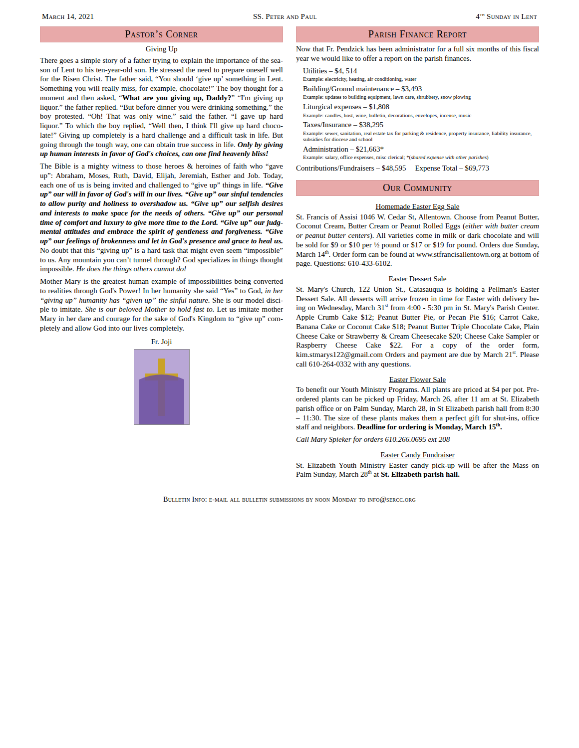March 14, 2021 SS. Peter and Paul 4th Sunday in Lent
Pastor’s Corner
Giving Up
There goes a simple story of a father trying to explain the importance of the season of Lent to his ten-year-old son. He stressed the need to prepare oneself well for the Risen Christ. The father said, “You should ‘give up’ something in Lent. Something you will really miss, for example, chocolate!” The boy thought for a moment and then asked, “What are you giving up, Daddy?” “I'm giving up liquor.” the father replied. “But before dinner you were drinking something.” the boy protested. “Oh! That was only wine.” said the father. “I gave up hard liquor.” To which the boy replied, “Well then, I think I'll give up hard chocolate!” Giving up completely is a hard challenge and a difficult task in life. But going through the tough way, one can obtain true success in life. Only by giving up human interests in favor of God's choices, can one find heavenly bliss!
The Bible is a mighty witness to those heroes & heroines of faith who “gave up”: Abraham, Moses, Ruth, David, Elijah, Jeremiah, Esther and Job. Today, each one of us is being invited and challenged to “give up” things in life. “Give up” our will in favor of God's will in our lives. “Give up” our sinful tendencies to allow purity and holiness to overshadow us. “Give up” our selfish desires and interests to make space for the needs of others. “Give up” our personal time of comfort and luxury to give more time to the Lord. “Give up” our judgmental attitudes and embrace the spirit of gentleness and forgiveness. “Give up” our feelings of brokenness and let in God's presence and grace to heal us. No doubt that this “giving up” is a hard task that might even seem “impossible” to us. Any mountain you can’t tunnel through? God specializes in things thought impossible. He does the things others cannot do!
Mother Mary is the greatest human example of impossibilities being converted to realities through God's Power! In her humanity she said “Yes” to God, in her “giving up” humanity has “given up” the sinful nature. She is our model disciple to imitate. She is our beloved Mother to hold fast to. Let us imitate mother Mary in her dare and courage for the sake of God's Kingdom to “give up” completely and allow God into our lives completely.
Fr. Joji
Parish Finance Report
Now that Fr. Pendzick has been administrator for a full six months of this fiscal year we would like to offer a report on the parish finances.
Utilities – $4, 514
Example: electricity, heating, air conditioning, water
Building/Ground maintenance – $3,493
Example: updates to building equipment, lawn care, shrubbery, snow plowing
Liturgical expenses – $1,808
Example: candles, host, wine, bulletin, decorations, envelopes, incense, music
Taxes/Insurance – $38,295
Example: sewer, sanitation, real estate tax for parking & residence, property insurance, liability insurance, subsidies for diocese and school
Administration – $21,663*
Example: salary, office expenses, misc clerical; *(shared expense with other parishes)
Contributions/Fundraisers – $48,595 Expense Total – $69,773
Our Community
Homemade Easter Egg Sale
St. Francis of Assisi 1046 W. Cedar St, Allentown. Choose from Peanut Butter, Coconut Cream, Butter Cream or Peanut Rolled Eggs (either with butter cream or peanut butter centers). All varieties come in milk or dark chocolate and will be sold for $9 or $10 per ½ pound or $17 or $19 for pound. Orders due Sunday, March 14th. Order form can be found at www.stfrancisallentown.org at bottom of page. Questions: 610-433-6102.
Easter Dessert Sale
St. Mary's Church, 122 Union St., Catasauqua is holding a Pellman's Easter Dessert Sale. All desserts will arrive frozen in time for Easter with delivery being on Wednesday, March 31st from 4:00 - 5:30 pm in St. Mary's Parish Center. Apple Crumb Cake $12; Peanut Butter Pie, or Pecan Pie $16; Carrot Cake, Banana Cake or Coconut Cake $18; Peanut Butter Triple Chocolate Cake, Plain Cheese Cake or Strawberry & Cream Cheesecake $20; Cheese Cake Sampler or Raspberry Cheese Cake $22. For a copy of the order form, kim.stmarys122@gmail.com Orders and payment are due by March 21st. Please call 610-264-0332 with any questions.
Easter Flower Sale
To benefit our Youth Ministry Programs. All plants are priced at $4 per pot. Pre-ordered plants can be picked up Friday, March 26, after 11 am at St. Elizabeth parish office or on Palm Sunday, March 28, in St Elizabeth parish hall from 8:30 – 11:30. The size of these plants makes them a perfect gift for shut-ins, office staff and neighbors. Deadline for ordering is Monday, March 15th.
Call Mary Spieker for orders 610.266.0695 ext 208
Easter Candy Fundraiser
St. Elizabeth Youth Ministry Easter candy pick-up will be after the Mass on Palm Sunday, March 28th at St. Elizabeth parish hall.
Bulletin Info: e-mail all bulletin submissions by noon Monday to info@sercc.org